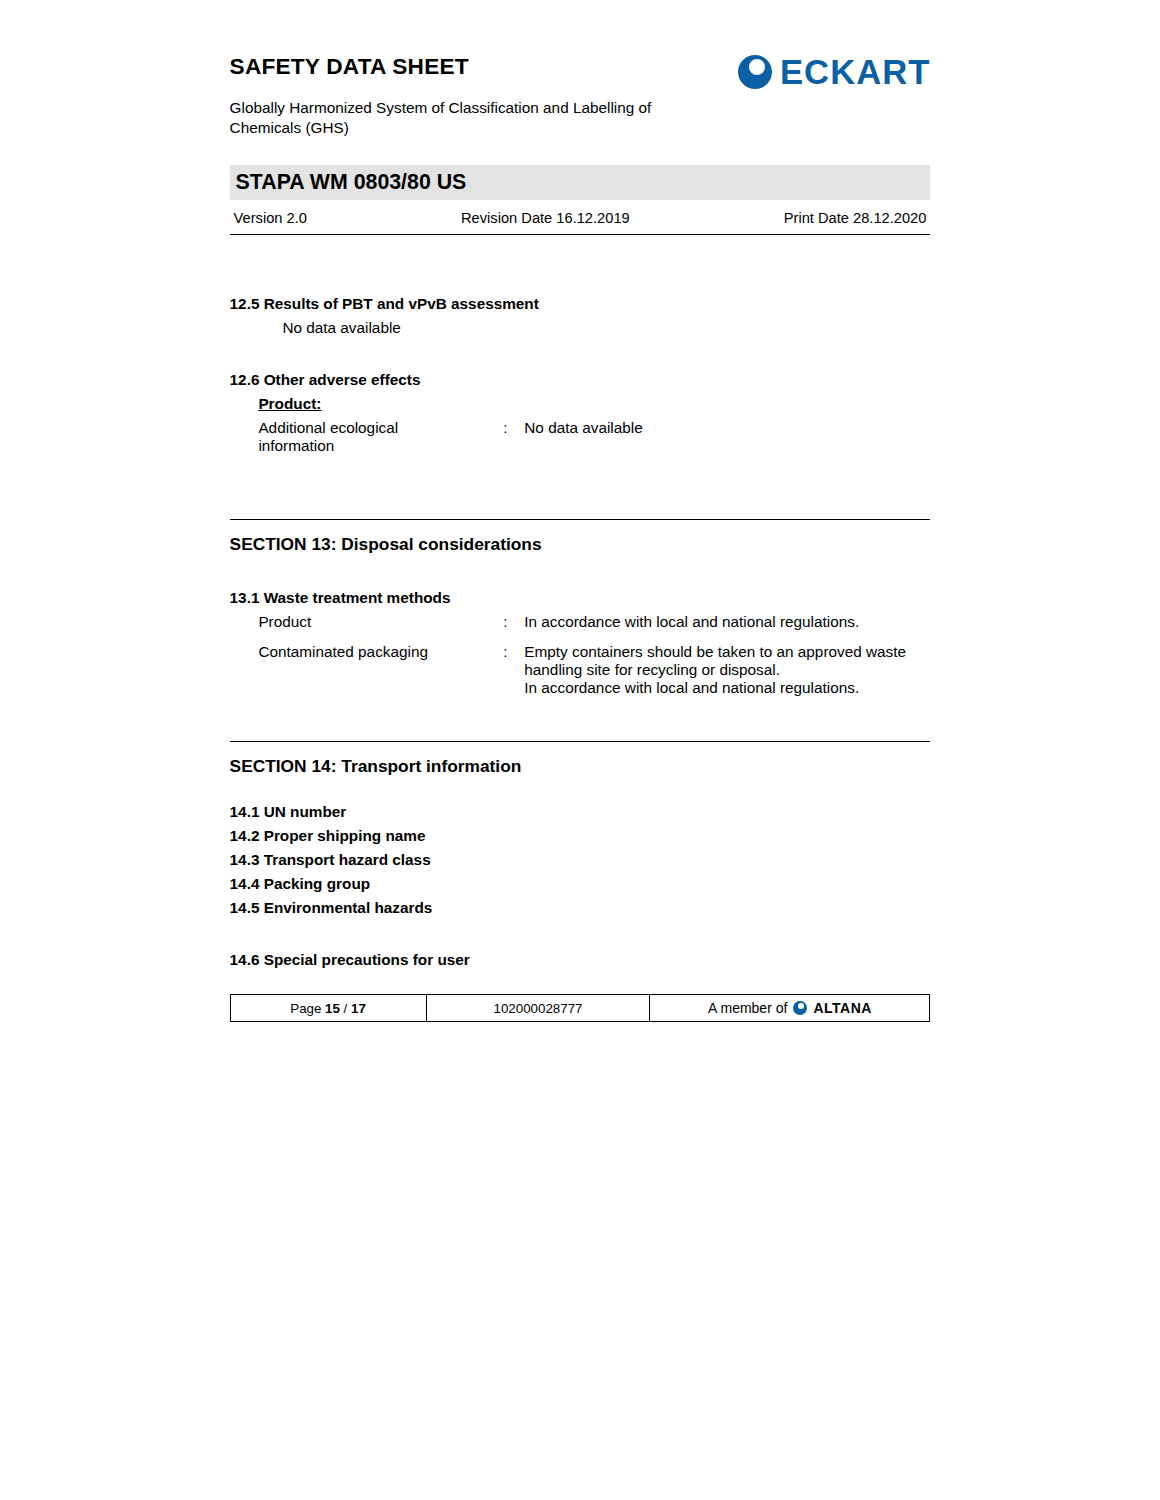SAFETY DATA SHEET
Globally Harmonized System of Classification and Labelling of
Chemicals (GHS)
ECKART
STAPA WM 0803/80 US
Version 2.0 Revision Date 16.12.2019 Print Date 28.12.2020
12.5 Results of PBT and vPvB assessment
No data available
12.6 Other adverse effects
Product:
| Additional ecological information | : | No data available |
SECTION 13: Disposal considerations
13.1 Waste treatment methods
| Product | : | In accordance with local and national regulations. |
| Contaminated packaging | : | Empty containers should be taken to an approved waste handling site for recycling or disposal. In accordance with local and national regulations. |
SECTION 14: Transport information
14.1 UN number
14.2 Proper shipping name
14.3 Transport hazard class
14.4 Packing group
14.5 Environmental hazards
14.6 Special precautions for user
| Page 15 / 17 | 102000028777 | A member of ALTANA |